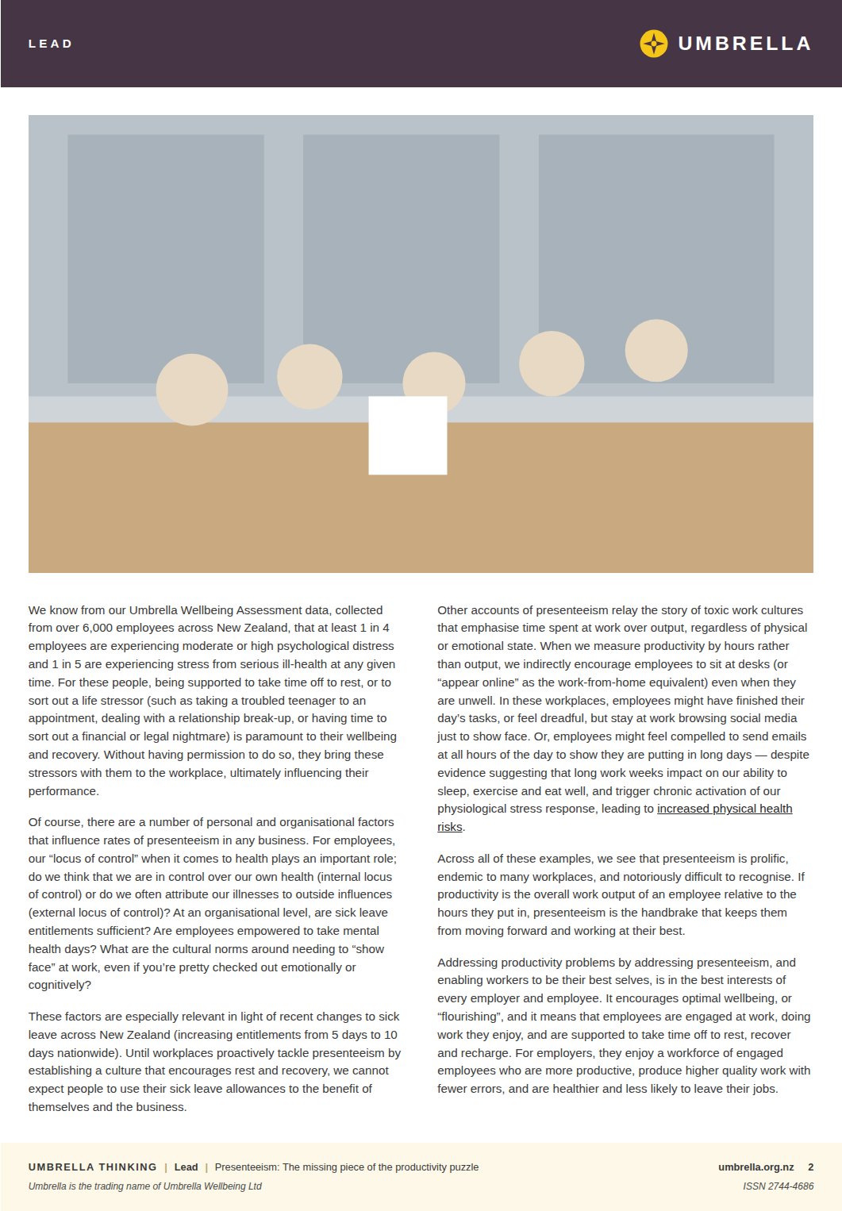Lead
UMBRELLA
We know from our Umbrella Wellbeing Assessment data, collected from over 6,000 employees across New Zealand, that at least 1 in 4 employees are experiencing moderate or high psychological distress and 1 in 5 are experiencing stress from serious ill-health at any given time. For these people, being supported to take time off to rest, or to sort out a life stressor (such as taking a troubled teenager to an appointment, dealing with a relationship break-up, or having time to sort out a financial or legal nightmare) is paramount to their wellbeing and recovery. Without having permission to do so, they bring these stressors with them to the workplace, ultimately influencing their performance.
Of course, there are a number of personal and organisational factors that influence rates of presenteeism in any business. For employees, our “locus of control” when it comes to health plays an important role; do we think that we are in control over our own health (internal locus of control) or do we often attribute our illnesses to outside influences (external locus of control)? At an organisational level, are sick leave entitlements sufficient? Are employees empowered to take mental health days? What are the cultural norms around needing to “show face” at work, even if you’re pretty checked out emotionally or cognitively?
These factors are especially relevant in light of recent changes to sick leave across New Zealand (increasing entitlements from 5 days to 10 days nationwide). Until workplaces proactively tackle presenteeism by establishing a culture that encourages rest and recovery, we cannot expect people to use their sick leave allowances to the benefit of themselves and the business.
Other accounts of presenteeism relay the story of toxic work cultures that emphasise time spent at work over output, regardless of physical or emotional state. When we measure productivity by hours rather than output, we indirectly encourage employees to sit at desks (or “appear online” as the work-from-home equivalent) even when they are unwell. In these workplaces, employees might have finished their day’s tasks, or feel dreadful, but stay at work browsing social media just to show face. Or, employees might feel compelled to send emails at all hours of the day to show they are putting in long days — despite evidence suggesting that long work weeks impact on our ability to sleep, exercise and eat well, and trigger chronic activation of our physiological stress response, leading to increased physical health risks.
Across all of these examples, we see that presenteeism is prolific, endemic to many workplaces, and notoriously difficult to recognise. If productivity is the overall work output of an employee relative to the hours they put in, presenteeism is the handbrake that keeps them from moving forward and working at their best.
Addressing productivity problems by addressing presenteeism, and enabling workers to be their best selves, is in the best interests of every employer and employee. It encourages optimal wellbeing, or “flourishing”, and it means that employees are engaged at work, doing work they enjoy, and are supported to take time off to rest, recover and recharge. For employers, they enjoy a workforce of engaged employees who are more productive, produce higher quality work with fewer errors, and are healthier and less likely to leave their jobs.
Umbrella Thinking | Lead | Presenteeism: The missing piece of the productivity puzzle
umbrella.org.nz 2
Umbrella is the trading name of Umbrella Wellbeing Ltd ISSN 2744-4686